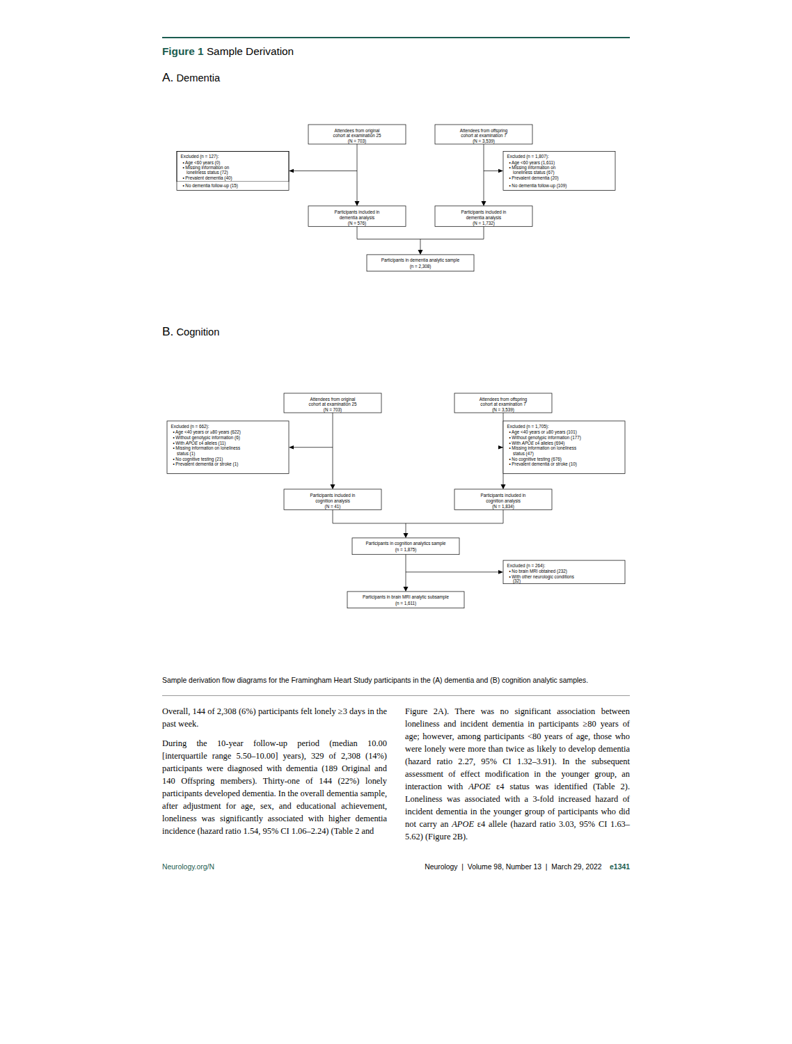Figure 1 Sample Derivation
A. Dementia
Attendees from original cohort at examination 25 (N = 703) Attendees from offspring cohort at examination 7 (N = 3,539) Excluded (n = 127): • Age <60 years (0) • Missing information on loneliness status (72) • Prevalent dementia (40) x • No dementia follow-up (15) Excluded (n = 1,807): • Age <60 years (1,611) • Missing information on loneliness status (67) • Prevalent dementia (20) • No dementia follow-up (109) Participants included in dementia analysis (N = 576) Participants included in dementia analysis (N = 1,732) Participants in dementia analytic sample (n = 2,308)
B. Cognition
Attendees from original cohort at examination 25 (N = 703) Attendees from offspring cohort at examination 7 (N = 3,539) Excluded (n = 662): • Age <40 years or ≥80 years (622) • Without genotypic information (6) • With APOE ε4 alleles (11) • Missing information on loneliness status (1) • No cognitive testing (21) • Prevalent dementia or stroke (1) Excluded (n = 1,705): • Age <40 years or ≥80 years (101) • Without genotypic information (177) • With APOE ε4 alleles (694) • Missing information on loneliness status (47) • No cognitive testing (676) • Prevalent dementia or stroke (10) Participants included in cognition analysis (N = 41) Participants included in cognition analysis (N = 1,834) Participants in cognition analytics sample (n = 1,875) Excluded (n = 264): • No brain MRI obtained (232) • With other neurologic conditions (32) Participants in brain MRI analytic subsample (n = 1,611)
Sample derivation flow diagrams for the Framingham Heart Study participants in the (A) dementia and (B) cognition analytic samples.
Overall, 144 of 2,308 (6%) participants felt lonely ≥3 days in the past week.
During the 10-year follow-up period (median 10.00 [interquartile range 5.50–10.00] years), 329 of 2,308 (14%) participants were diagnosed with dementia (189 Original and 140 Offspring members). Thirty-one of 144 (22%) lonely participants developed dementia. In the overall dementia sample, after adjustment for age, sex, and educational achievement, loneliness was significantly associated with higher dementia incidence (hazard ratio 1.54, 95% CI 1.06–2.24) (Table 2 and
Figure 2A). There was no significant association between loneliness and incident dementia in participants ≥80 years of age; however, among participants <80 years of age, those who were lonely were more than twice as likely to develop dementia (hazard ratio 2.27, 95% CI 1.32–3.91). In the subsequent assessment of effect modification in the younger group, an interaction with APOE ε4 status was identified (Table 2). Loneliness was associated with a 3-fold increased hazard of incident dementia in the younger group of participants who did not carry an APOE ε4 allele (hazard ratio 3.03, 95% CI 1.63–5.62) (Figure 2B).
Neurology.org/N
Neurology | Volume 98, Number 13 | March 29, 2022 e1341